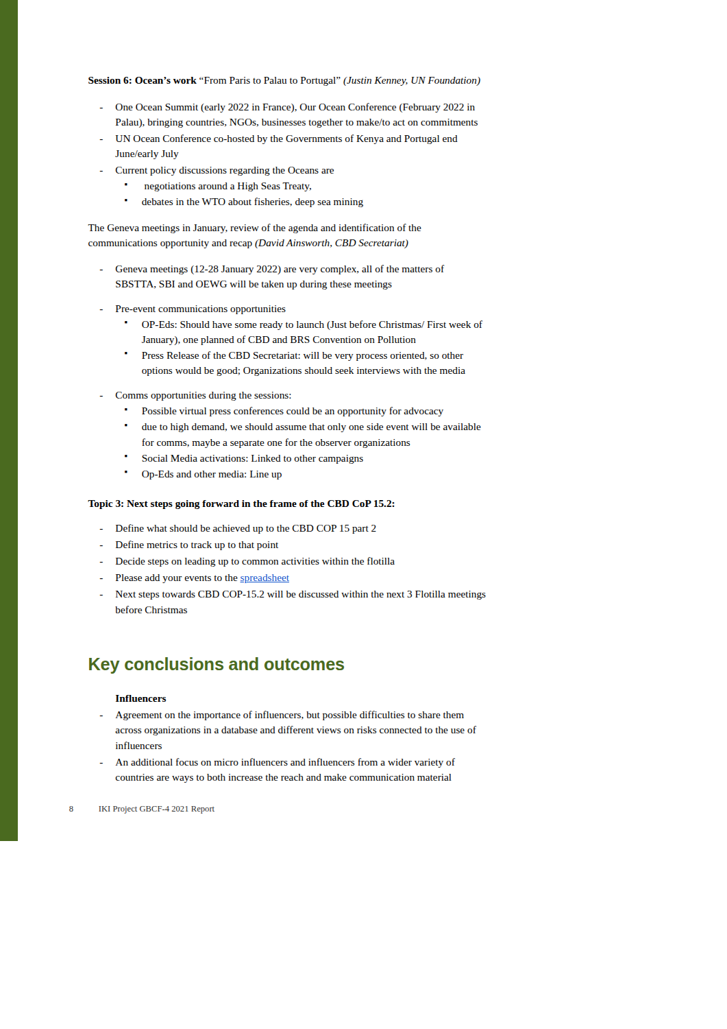Session 6: Ocean’s work “From Paris to Palau to Portugal” (Justin Kenney, UN Foundation)
One Ocean Summit (early 2022 in France), Our Ocean Conference (February 2022 in Palau), bringing countries, NGOs, businesses together to make/to act on commitments
UN Ocean Conference co-hosted by the Governments of Kenya and Portugal end June/early July
Current policy discussions regarding the Oceans are
negotiations around a High Seas Treaty,
debates in the WTO about fisheries, deep sea mining
The Geneva meetings in January, review of the agenda and identification of the communications opportunity and recap (David Ainsworth, CBD Secretariat)
Geneva meetings (12-28 January 2022) are very complex, all of the matters of SBSTTA, SBI and OEWG will be taken up during these meetings
Pre-event communications opportunities
OP-Eds: Should have some ready to launch (Just before Christmas/ First week of January), one planned of CBD and BRS Convention on Pollution
Press Release of the CBD Secretariat: will be very process oriented, so other options would be good; Organizations should seek interviews with the media
Comms opportunities during the sessions:
Possible virtual press conferences could be an opportunity for advocacy
due to high demand, we should assume that only one side event will be available for comms, maybe a separate one for the observer organizations
Social Media activations: Linked to other campaigns
Op-Eds and other media: Line up
Topic 3: Next steps going forward in the frame of the CBD CoP 15.2:
Define what should be achieved up to the CBD COP 15 part 2
Define metrics to track up to that point
Decide steps on leading up to common activities within the flotilla
Please add your events to the spreadsheet
Next steps towards CBD COP-15.2 will be discussed within the next 3 Flotilla meetings before Christmas
Key conclusions and outcomes
Influencers
Agreement on the importance of influencers, but possible difficulties to share them across organizations in a database and different views on risks connected to the use of influencers
An additional focus on micro influencers and influencers from a wider variety of countries are ways to both increase the reach and make communication material
8 IKI Project GBCF-4 2021 Report